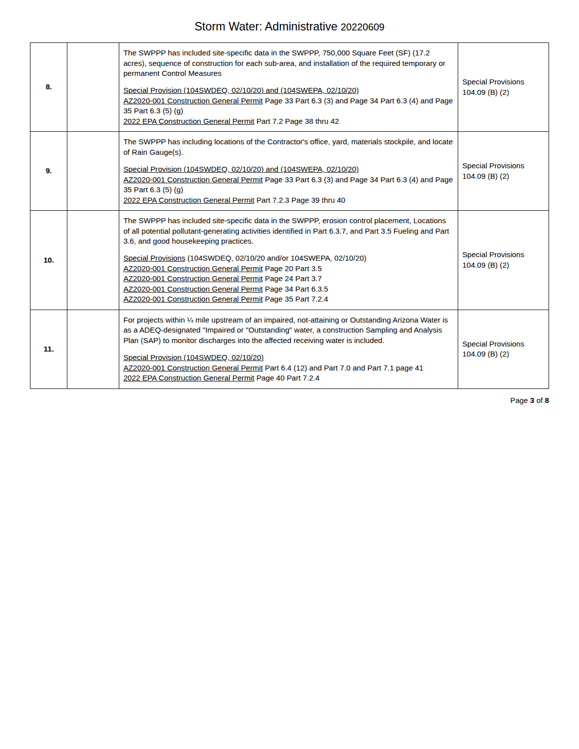Storm Water: Administrative 20220609
| 8. | | The SWPPP has included site-specific data in the SWPPP, 750,000 Square Feet (SF) (17.2 acres), sequence of construction for each sub-area, and installation of the required temporary or permanent Control Measures Special Provision (104SWDEQ, 02/10/20) and (104SWEPA, 02/10/20) AZ2020-001 Construction General Permit Page 33 Part 6.3 (3) and Page 34 Part 6.3 (4) and Page 35 Part 6.3 (5) (g) 2022 EPA Construction General Permit Part 7.2 Page 38 thru 42 | Special Provisions 104.09 (B) (2) |
| 9. | | The SWPPP has including locations of the Contractor's office, yard, materials stockpile, and locate of Rain Gauge(s). Special Provision (104SWDEQ, 02/10/20) and (104SWEPA, 02/10/20) AZ2020-001 Construction General Permit Page 33 Part 6.3 (3) and Page 34 Part 6.3 (4) and Page 35 Part 6.3 (5) (g) 2022 EPA Construction General Permit Part 7.2.3 Page 39 thru 40 | Special Provisions 104.09 (B) (2) |
| 10. | | The SWPPP has included site-specific data in the SWPPP, erosion control placement, Locations of all potential pollutant-generating activities identified in Part 6.3.7, and Part 3.5 Fueling and Part 3.6, and good housekeeping practices. Special Provisions (104SWDEQ, 02/10/20 and/or 104SWEPA, 02/10/20) AZ2020-001 Construction General Permit Page 20 Part 3.5 AZ2020-001 Construction General Permit Page 24 Part 3.7 AZ2020-001 Construction General Permit Page 34 Part 6.3.5 AZ2020-001 Construction General Permit Page 35 Part 7.2.4 | Special Provisions 104.09 (B) (2) |
| 11. | | For projects within ¼ mile upstream of an impaired, not-attaining or Outstanding Arizona Water is as a ADEQ-designated "Impaired or "Outstanding" water, a construction Sampling and Analysis Plan (SAP) to monitor discharges into the affected receiving water is included. Special Provision (104SWDEQ, 02/10/20) AZ2020-001 Construction General Permit Part 6.4 (12) and Part 7.0 and Part 7.1 page 41 2022 EPA Construction General Permit Page 40 Part 7.2.4 | Special Provisions 104.09 (B) (2) |
Page 3 of 8